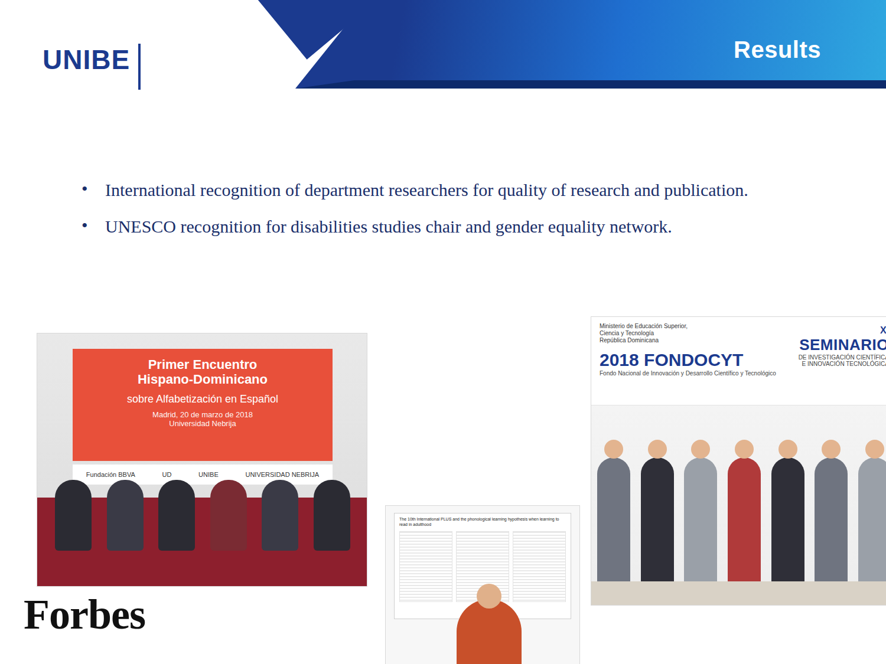Results
UNIBE
International recognition of department researchers for quality of research and publication.
UNESCO recognition for disabilities studies chair and gender equality network.
Primer Encuentro
Hispano-Dominicano
sobre Alfabetización en Español
Madrid, 20 de marzo de 2018
Universidad Nebrija
Fundación BBVA UD UNIBE UNIVERSIDAD NEBRIJA
The 10th International PLUS and the phonological learning hypothesis when learning to read in adulthood
Ministerio de Educación Superior,
Ciencia y Tecnología
República Dominicana
2018 FONDOCYT Fondo Nacional de Innovación y Desarrollo Científico y Tecnológico
XI
SEMINARIO
DE INVESTIGACIÓN CIENTÍFICA
E INNOVACIÓN TECNOLÓGICA
Forbes